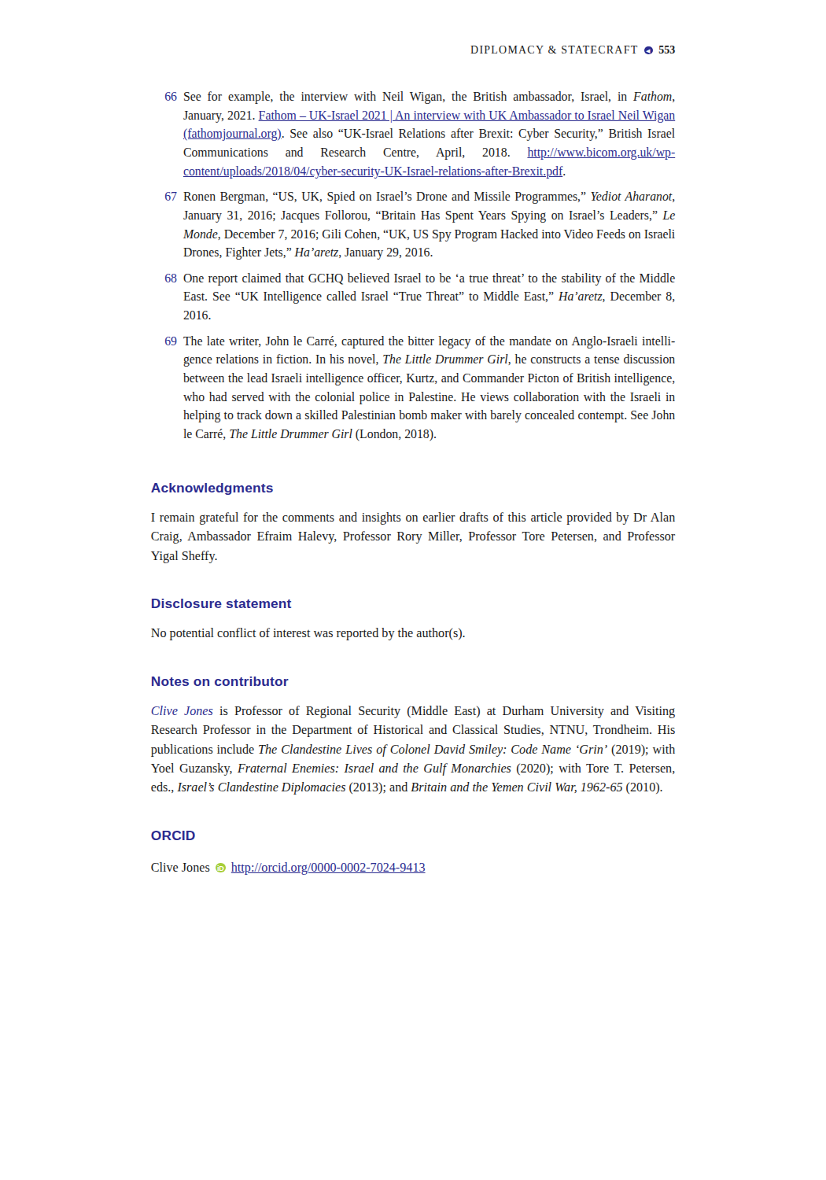Diplomacy & Statecraft 553
66 See for example, the interview with Neil Wigan, the British ambassador, Israel, in Fathom, January, 2021. Fathom – UK-Israel 2021 | An interview with UK Ambassador to Israel Neil Wigan (fathomjournal.org). See also “UK-Israel Relations after Brexit: Cyber Security,” British Israel Communications and Research Centre, April, 2018. http://www.bicom.org.uk/wp-content/uploads/2018/04/cyber-security-UK-Israel-relations-after-Brexit.pdf.
67 Ronen Bergman, “US, UK, Spied on Israel’s Drone and Missile Programmes,” Yediot Aharanot, January 31, 2016; Jacques Follorou, “Britain Has Spent Years Spying on Israel’s Leaders,” Le Monde, December 7, 2016; Gili Cohen, “UK, US Spy Program Hacked into Video Feeds on Israeli Drones, Fighter Jets,” Ha’aretz, January 29, 2016.
68 One report claimed that GCHQ believed Israel to be ‘a true threat’ to the stability of the Middle East. See “UK Intelligence called Israel “True Threat” to Middle East,” Ha’aretz, December 8, 2016.
69 The late writer, John le Carré, captured the bitter legacy of the mandate on Anglo-Israeli intelligence relations in fiction. In his novel, The Little Drummer Girl, he constructs a tense discussion between the lead Israeli intelligence officer, Kurtz, and Commander Picton of British intelligence, who had served with the colonial police in Palestine. He views collaboration with the Israeli in helping to track down a skilled Palestinian bomb maker with barely concealed contempt. See John le Carré, The Little Drummer Girl (London, 2018).
Acknowledgments
I remain grateful for the comments and insights on earlier drafts of this article provided by Dr Alan Craig, Ambassador Efraim Halevy, Professor Rory Miller, Professor Tore Petersen, and Professor Yigal Sheffy.
Disclosure statement
No potential conflict of interest was reported by the author(s).
Notes on contributor
Clive Jones is Professor of Regional Security (Middle East) at Durham University and Visiting Research Professor in the Department of Historical and Classical Studies, NTNU, Trondheim. His publications include The Clandestine Lives of Colonel David Smiley: Code Name ‘Grin’ (2019); with Yoel Guzansky, Fraternal Enemies: Israel and the Gulf Monarchies (2020); with Tore T. Petersen, eds., Israel’s Clandestine Diplomacies (2013); and Britain and the Yemen Civil War, 1962-65 (2010).
ORCID
Clive Jones http://orcid.org/0000-0002-7024-9413